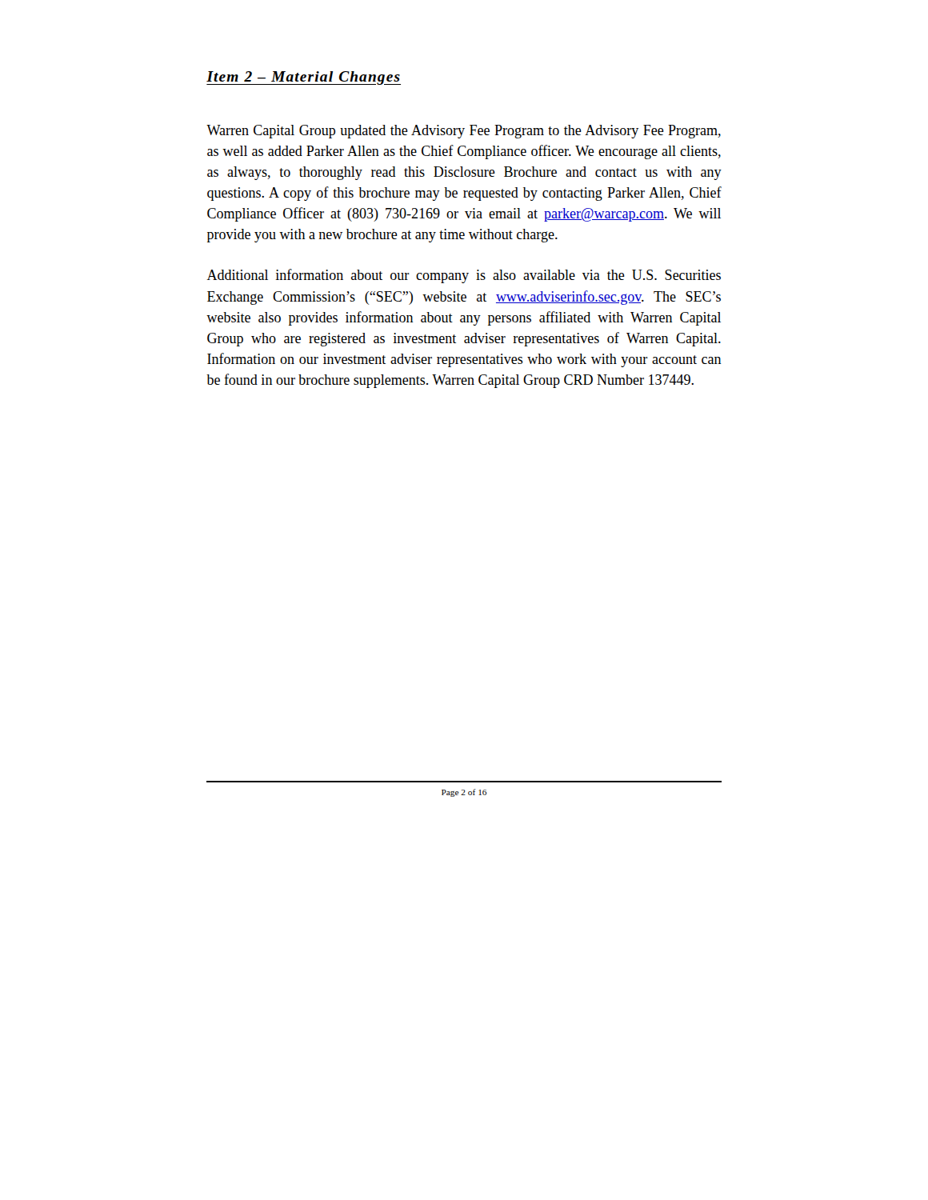Item 2 – Material Changes
Warren Capital Group updated the Advisory Fee Program to the Advisory Fee Program, as well as added Parker Allen as the Chief Compliance officer. We encourage all clients, as always, to thoroughly read this Disclosure Brochure and contact us with any questions. A copy of this brochure may be requested by contacting Parker Allen, Chief Compliance Officer at (803) 730-2169 or via email at parker@warcap.com. We will provide you with a new brochure at any time without charge.
Additional information about our company is also available via the U.S. Securities Exchange Commission’s (“SEC”) website at www.adviserinfo.sec.gov. The SEC’s website also provides information about any persons affiliated with Warren Capital Group who are registered as investment adviser representatives of Warren Capital. Information on our investment adviser representatives who work with your account can be found in our brochure supplements. Warren Capital Group CRD Number 137449.
Page 2 of 16